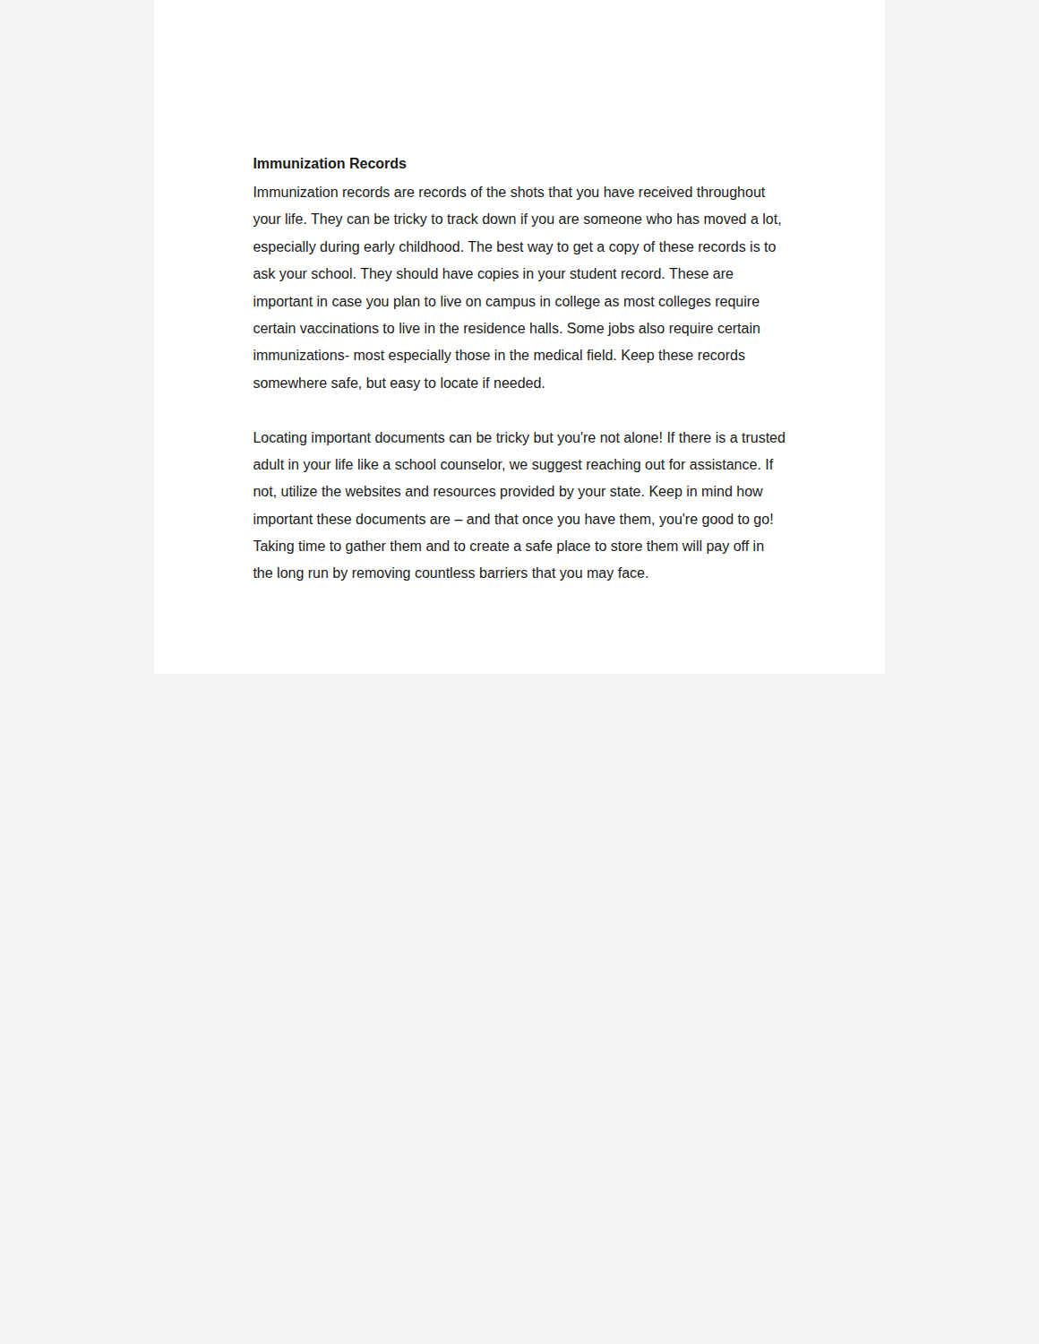Immunization Records
Immunization records are records of the shots that you have received throughout your life. They can be tricky to track down if you are someone who has moved a lot, especially during early childhood. The best way to get a copy of these records is to ask your school. They should have copies in your student record. These are important in case you plan to live on campus in college as most colleges require certain vaccinations to live in the residence halls. Some jobs also require certain immunizations- most especially those in the medical field. Keep these records somewhere safe, but easy to locate if needed.
Locating important documents can be tricky but you're not alone! If there is a trusted adult in your life like a school counselor, we suggest reaching out for assistance. If not, utilize the websites and resources provided by your state. Keep in mind how important these documents are – and that once you have them, you're good to go! Taking time to gather them and to create a safe place to store them will pay off in the long run by removing countless barriers that you may face.